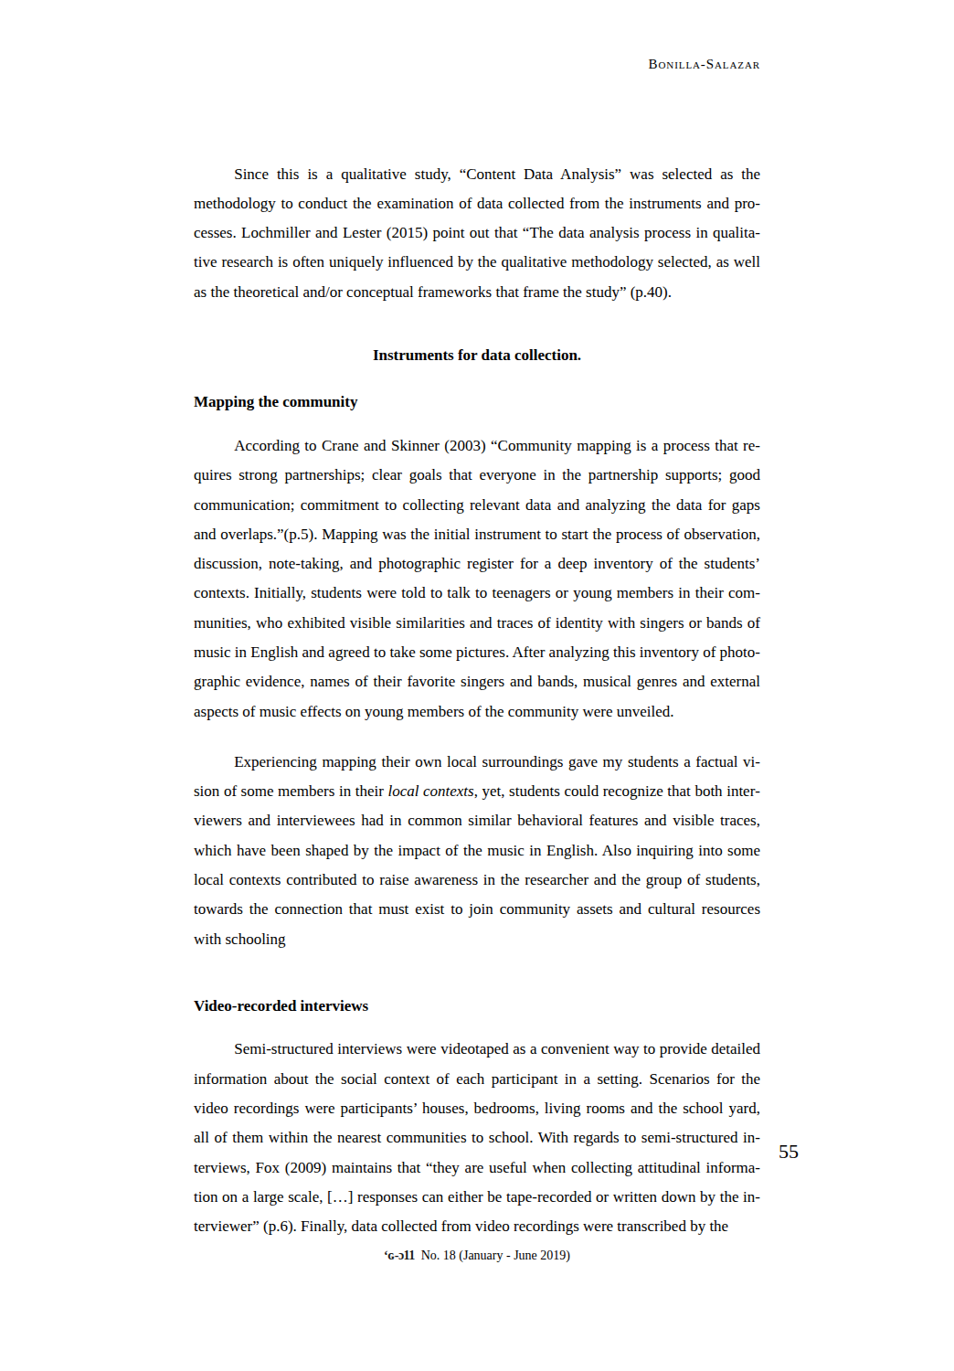Bonilla-Salazar
Since this is a qualitative study, “Content Data Analysis” was selected as the methodology to conduct the examination of data collected from the instruments and processes. Lochmiller and Lester (2015) point out that “The data analysis process in qualitative research is often uniquely influenced by the qualitative methodology selected, as well as the theoretical and/or conceptual frameworks that frame the study” (p.40).
Instruments for data collection.
Mapping the community
According to Crane and Skinner (2003) “Community mapping is a process that requires strong partnerships; clear goals that everyone in the partnership supports; good communication; commitment to collecting relevant data and analyzing the data for gaps and overlaps.”(p.5). Mapping was the initial instrument to start the process of observation, discussion, note-taking, and photographic register for a deep inventory of the students’ contexts. Initially, students were told to talk to teenagers or young members in their communities, who exhibited visible similarities and traces of identity with singers or bands of music in English and agreed to take some pictures. After analyzing this inventory of photographic evidence, names of their favorite singers and bands, musical genres and external aspects of music effects on young members of the community were unveiled.
Experiencing mapping their own local surroundings gave my students a factual vision of some members in their local contexts, yet, students could recognize that both interviewers and interviewees had in common similar behavioral features and visible traces, which have been shaped by the impact of the music in English. Also inquiring into some local contexts contributed to raise awareness in the researcher and the group of students, towards the connection that must exist to join community assets and cultural resources with schooling
Video-recorded interviews
Semi-structured interviews were videotaped as a convenient way to provide detailed information about the social context of each participant in a setting. Scenarios for the video recordings were participants’ houses, bedrooms, living rooms and the school yard, all of them within the nearest communities to school. With regards to semi-structured interviews, Fox (2009) maintains that “they are useful when collecting attitudinal information on a large scale, […] responses can either be tape-recorded or written down by the interviewer” (p.6). Finally, data collected from video recordings were transcribed by the
55
ʻɢ-ɔ11 No. 18 (January - June 2019)